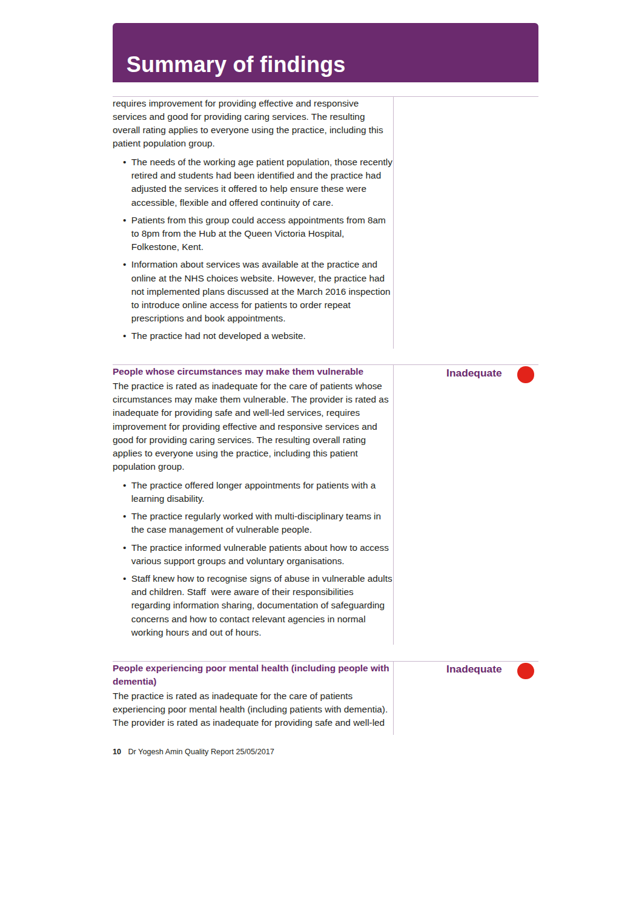Summary of findings
| requires improvement for providing effective and responsive services and good for providing caring services. The resulting overall rating applies to everyone using the practice, including this patient population group. The needs of the working age patient population, those recently retired and students had been identified and the practice had adjusted the services it offered to help ensure these were accessible, flexible and offered continuity of care. Patients from this group could access appointments from 8am to 8pm from the Hub at the Queen Victoria Hospital, Folkestone, Kent. Information about services was available at the practice and online at the NHS choices website. However, the practice had not implemented plans discussed at the March 2016 inspection to introduce online access for patients to order repeat prescriptions and book appointments. The practice had not developed a website. | |
| People whose circumstances may make them vulnerable The practice is rated as inadequate for the care of patients whose circumstances may make them vulnerable. The provider is rated as inadequate for providing safe and well-led services, requires improvement for providing effective and responsive services and good for providing caring services. The resulting overall rating applies to everyone using the practice, including this patient population group. The practice offered longer appointments for patients with a learning disability. The practice regularly worked with multi-disciplinary teams in the case management of vulnerable people. The practice informed vulnerable patients about how to access various support groups and voluntary organisations. Staff knew how to recognise signs of abuse in vulnerable adults and children. Staff were aware of their responsibilities regarding information sharing, documentation of safeguarding concerns and how to contact relevant agencies in normal working hours and out of hours. | Inadequate |
| People experiencing poor mental health (including people with dementia) The practice is rated as inadequate for the care of patients experiencing poor mental health (including patients with dementia). The provider is rated as inadequate for providing safe and well-led | Inadequate |
10 Dr Yogesh Amin Quality Report 25/05/2017